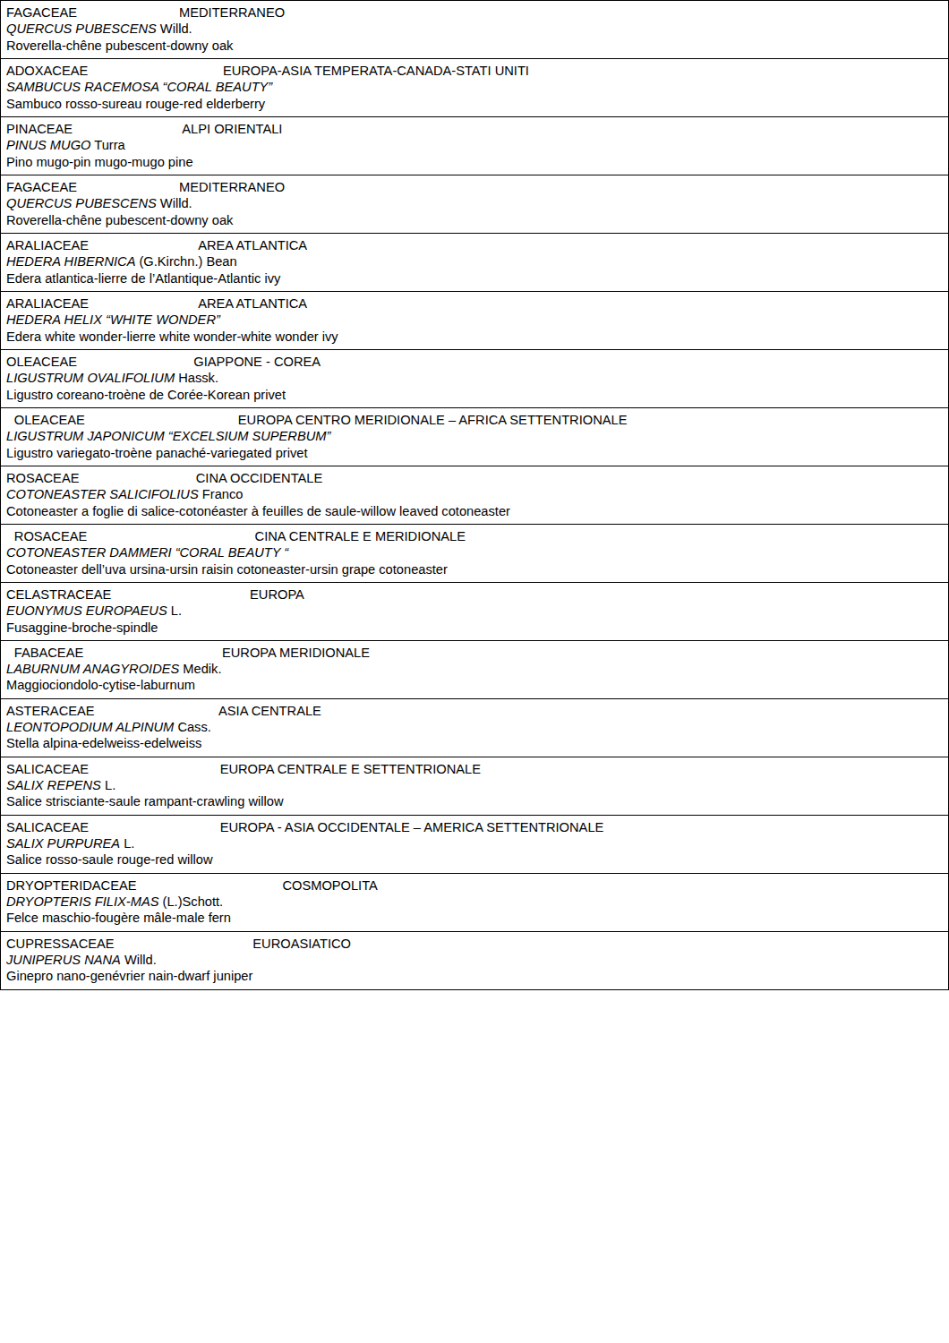| FAGACEAE MEDITERRANEO QUERCUS PUBESCENS Willd. Roverella-chêne pubescent-downy oak |
| ADOXACEAE EUROPA-ASIA TEMPERATA-CANADA-STATI UNITI SAMBUCUS RACEMOSA “CORAL BEAUTY” Sambuco rosso-sureau rouge-red elderberry |
| PINACEAE ALPI ORIENTALI PINUS MUGO Turra Pino mugo-pin mugo-mugo pine |
| FAGACEAE MEDITERRANEO QUERCUS PUBESCENS Willd. Roverella-chêne pubescent-downy oak |
| ARALIACEAE AREA ATLANTICA HEDERA HIBERNICA (G.Kirchn.) Bean Edera atlantica-lierre de l’Atlantique-Atlantic ivy |
| ARALIACEAE AREA ATLANTICA HEDERA HELIX “WHITE WONDER” Edera white wonder-lierre white wonder-white wonder ivy |
| OLEACEAE GIAPPONE - COREA LIGUSTRUM OVALIFOLIUM Hassk. Ligustro coreano-troène de Corée-Korean privet |
| OLEACEAE EUROPA CENTRO MERIDIONALE – AFRICA SETTENTRIONALE LIGUSTRUM JAPONICUM “EXCELSIUM SUPERBUM” Ligustro variegato-troène panaché-variegated privet |
| ROSACEAE CINA OCCIDENTALE COTONEASTER SALICIFOLIUS Franco Cotoneaster a foglie di salice-cotonéaster à feuilles de saule-willow leaved cotoneaster |
| ROSACEAE CINA CENTRALE E MERIDIONALE COTONEASTER DAMMERI “CORAL BEAUTY “ Cotoneaster dell’uva ursina-ursin raisin cotoneaster-ursin grape cotoneaster |
| CELASTRACEAE EUROPA EUONYMUS EUROPAEUS L. Fusaggine-broche-spindle |
| FABACEAE EUROPA MERIDIONALE LABURNUM ANAGYROIDES Medik. Maggiociondolo-cytise-laburnum |
| ASTERACEAE ASIA CENTRALE LEONTOPODIUM ALPINUM Cass. Stella alpina-edelweiss-edelweiss |
| SALICACEAE EUROPA CENTRALE E SETTENTRIONALE SALIX REPENS L. Salice strisciante-saule rampant-crawling willow |
| SALICACEAE EUROPA - ASIA OCCIDENTALE – AMERICA SETTENTRIONALE SALIX PURPUREA L. Salice rosso-saule rouge-red willow |
| DRYOPTERIDACEAE COSMOPOLITA DRYOPTERIS FILIX-MAS (L.)Schott. Felce maschio-fougère mâle-male fern |
| CUPRESSACEAE EUROASIATICO JUNIPERUS NANA Willd. Ginepro nano-genévrier nain-dwarf juniper |